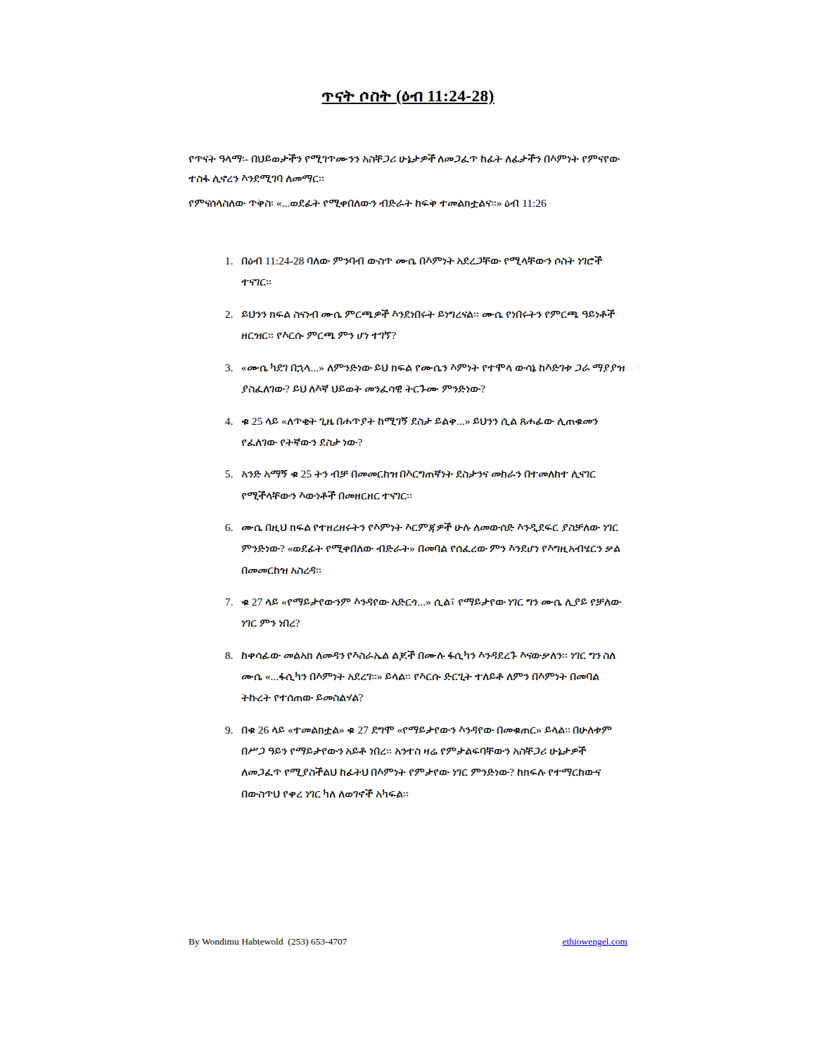ጥናት ሶስት (ዕብ 11:24-28)
የጥናት ዓላማ፡- በህይወታችን የሚገጥሙንን አስቸጋሪ ሁኔታዎች ለመጋፈጥ ከፊት ለፊታችን በእምነት የምናየው ተስፋ ሊኖረን እንደሚገባ ለመማር፡፡
የምናሰላስለው ጥቅስ፡ «...ወደፊት የሚቀበለውን ብድራት ከፍቅ ተመልክቷልና፡፡» ዕብ 11:26
በዕብ 11:24-28 ባለው ምንባብ ውስጥ ሙሴ በእምነት አደረጋቸው የሚላቸውን ሶስት ነገሮች ተናገር፡፡
ይህንን ክፍል ስናነብ ሙሴ ምርጫዎች እንደነበሩት ይነግረናል፡፡ ሙሴ የነበሩትን የምርጫ ዓይነቶች ዘርዝር፡፡ የእርሱ ምርጫ ምን ሆነ ተገኘ?
«ሙሴ ካደገ በኋላ...» ለምንድነው ይህ ክፍል የሙሴን እምነት የተሞላ ውሳኔ ከእድገቱ ጋራ ማያያዝ ያስፈለገው? ይህ ለእኛ ህይወት መንፈሳዊ ትርጉሙ ምንድነው?
ቁ 25 ላይ «ለጥቂት ጊዜ በሐጥያት ከሚገኝ ደስታ ይልቅ...» ይህንን ሲል ጸሐፊው ሊጠቁመን የፈለገው የትኛውን ደስታ ነው?
አንድ አማኝ ቁ 25 ትን ብቻ በመመርከዝ በእርግጠኛነት ደስታንና መከራን በተመለከተ ሊናገር የሚችላቸውን እውነቶች በመዘርዘር ተናገር፡፡
ሙሴ በዚህ ክፍል የተዘረዘሩትን የእምነት እርምጃዎች ሁሉ ለመውሰድ እንዲደፍር ያስቻለው ነገር ምንድነው? «ወደፊት የሚቀበለው ብድራት» በመባል የሰፈረው ምን እንደሆነ የእግዚአብሄርን ቃል በመመርከዝ አስረዳ፡፡
ቁ 27 ላይ «የማይታየውንም እንዳየው አድርጎ...» ሲል፣ የማይታየው ነገር ግን ሙሴ ሊያይ የቻለው ነገር ምን ነበረ?
ከቀሳፊው መልአክ ለመዳን የእስራኤል ልጆች በሙሉ ፋሲካን እንዳደረጉ እናውቃለን፡፡ ነገር ግን ስለ ሙሴ «...ፋሲካን በእምነት አደረገ፡፡» ይላል፡፡ የእርሱ ድርጊት ተለይቶ ለምን በእምነት በመባል ትኩረት የተሰጠው ይመስልሃል?
በቁ 26 ላይ «ተመልክቷል» ቁ 27 ደግሞ «የማይታየውን እንዳየው በመቁጠር» ይላል፡፡ በሁለቱም በሥጋ ዓይን የማይታየውን አይቶ ነበረ፡፡ አንተስ ዛሬ የምታልፍባቸውን አስቸጋሪ ሁኔታዎች ለመጋፈጥ የሚያስችልህ ከፊትህ በእምነት የምታየው ነገር ምንድነው? ከክፍሉ የተማርከውና በውስጥህ የቀረ ነገር ካለ ለወገኖች አካፍል፡፡
By Wondimu Habtewold (253) 653-4707 ethiowengel.com